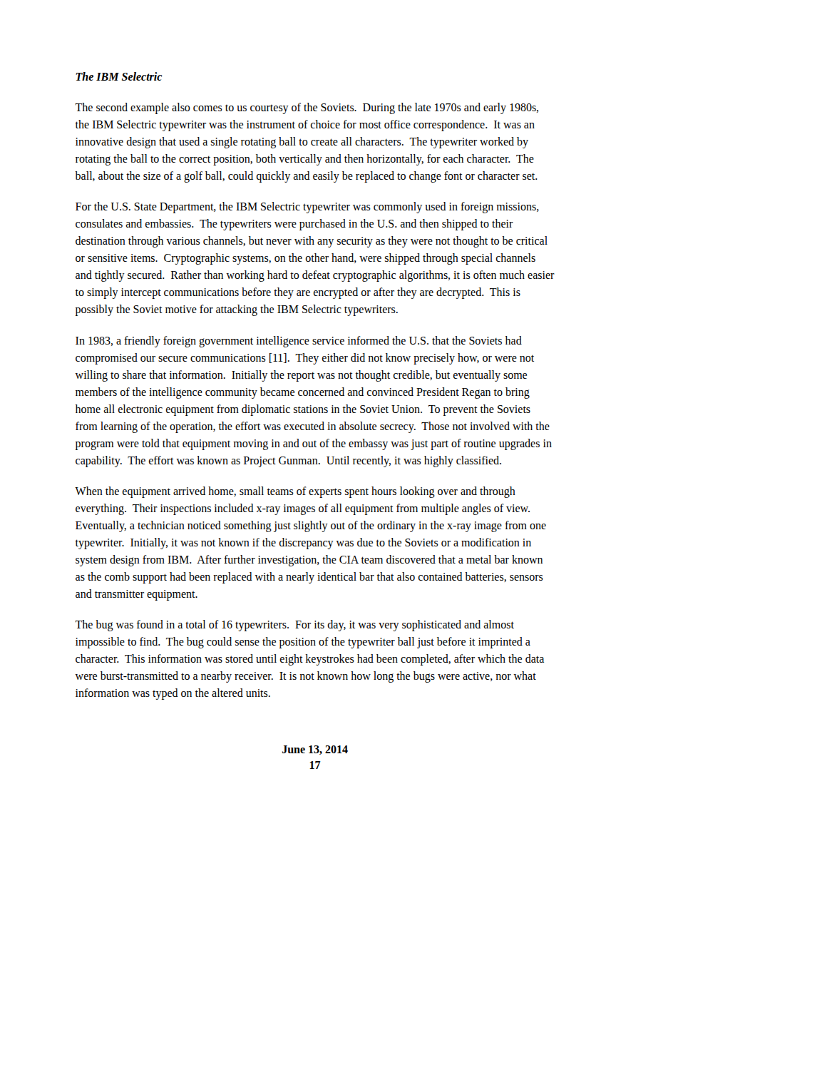The IBM Selectric
The second example also comes to us courtesy of the Soviets. During the late 1970s and early 1980s, the IBM Selectric typewriter was the instrument of choice for most office correspondence. It was an innovative design that used a single rotating ball to create all characters. The typewriter worked by rotating the ball to the correct position, both vertically and then horizontally, for each character. The ball, about the size of a golf ball, could quickly and easily be replaced to change font or character set.
For the U.S. State Department, the IBM Selectric typewriter was commonly used in foreign missions, consulates and embassies. The typewriters were purchased in the U.S. and then shipped to their destination through various channels, but never with any security as they were not thought to be critical or sensitive items. Cryptographic systems, on the other hand, were shipped through special channels and tightly secured. Rather than working hard to defeat cryptographic algorithms, it is often much easier to simply intercept communications before they are encrypted or after they are decrypted. This is possibly the Soviet motive for attacking the IBM Selectric typewriters.
In 1983, a friendly foreign government intelligence service informed the U.S. that the Soviets had compromised our secure communications [11]. They either did not know precisely how, or were not willing to share that information. Initially the report was not thought credible, but eventually some members of the intelligence community became concerned and convinced President Regan to bring home all electronic equipment from diplomatic stations in the Soviet Union. To prevent the Soviets from learning of the operation, the effort was executed in absolute secrecy. Those not involved with the program were told that equipment moving in and out of the embassy was just part of routine upgrades in capability. The effort was known as Project Gunman. Until recently, it was highly classified.
When the equipment arrived home, small teams of experts spent hours looking over and through everything. Their inspections included x-ray images of all equipment from multiple angles of view. Eventually, a technician noticed something just slightly out of the ordinary in the x-ray image from one typewriter. Initially, it was not known if the discrepancy was due to the Soviets or a modification in system design from IBM. After further investigation, the CIA team discovered that a metal bar known as the comb support had been replaced with a nearly identical bar that also contained batteries, sensors and transmitter equipment.
The bug was found in a total of 16 typewriters. For its day, it was very sophisticated and almost impossible to find. The bug could sense the position of the typewriter ball just before it imprinted a character. This information was stored until eight keystrokes had been completed, after which the data were burst-transmitted to a nearby receiver. It is not known how long the bugs were active, nor what information was typed on the altered units.
June 13, 2014
17